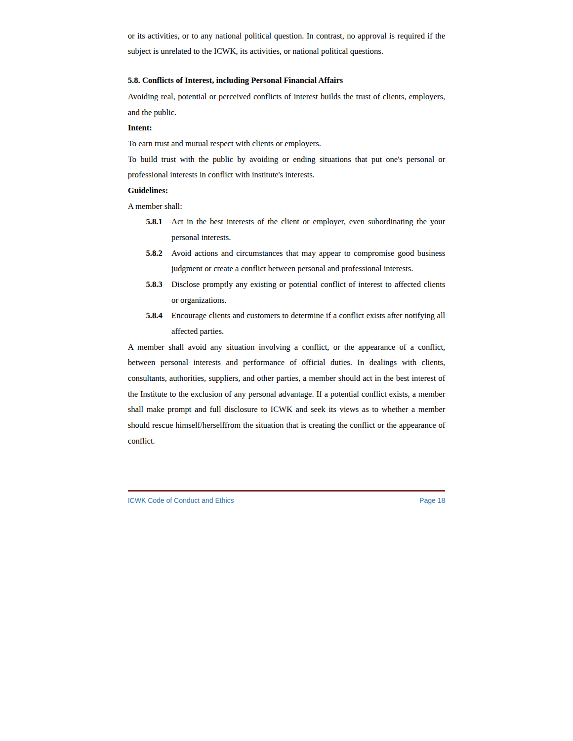or its activities, or to any national political question. In contrast, no approval is required if the subject is unrelated to the ICWK, its activities, or national political questions.
5.8. Conflicts of Interest, including Personal Financial Affairs
Avoiding real, potential or perceived conflicts of interest builds the trust of clients, employers, and the public.
Intent:
To earn trust and mutual respect with clients or employers.
To build trust with the public by avoiding or ending situations that put one's personal or professional interests in conflict with institute's interests.
Guidelines:
A member shall:
5.8.1 Act in the best interests of the client or employer, even subordinating the your personal interests.
5.8.2 Avoid actions and circumstances that may appear to compromise good business judgment or create a conflict between personal and professional interests.
5.8.3 Disclose promptly any existing or potential conflict of interest to affected clients or organizations.
5.8.4 Encourage clients and customers to determine if a conflict exists after notifying all affected parties.
A member shall avoid any situation involving a conflict, or the appearance of a conflict, between personal interests and performance of official duties. In dealings with clients, consultants, authorities, suppliers, and other parties, a member should act in the best interest of the Institute to the exclusion of any personal advantage. If a potential conflict exists, a member shall make prompt and full disclosure to ICWK and seek its views as to whether a member should rescue himself/herselffrom the situation that is creating the conflict or the appearance of conflict.
ICWK Code of Conduct and Ethics
Page 18